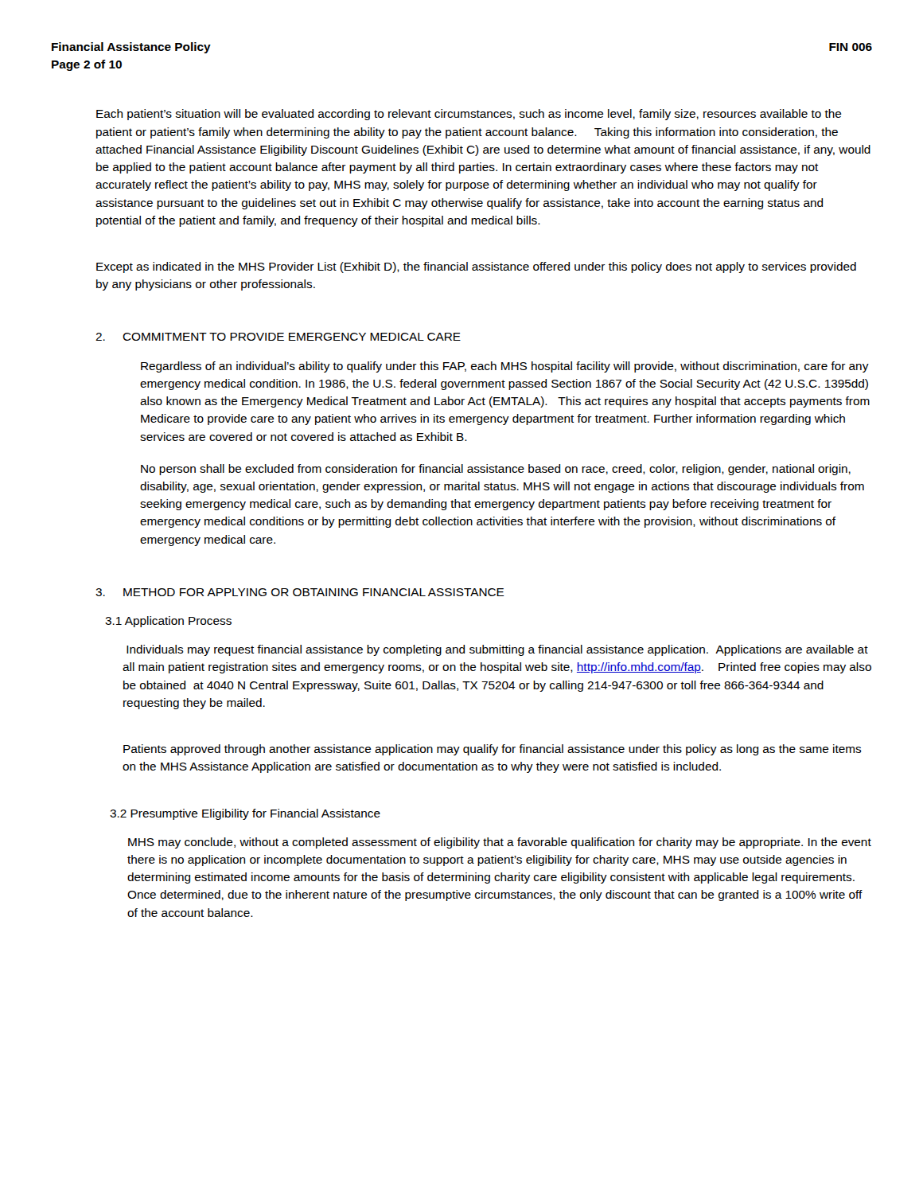Financial Assistance Policy
Page 2 of 10
FIN 006
Each patient’s situation will be evaluated according to relevant circumstances, such as income level, family size, resources available to the patient or patient’s family when determining the ability to pay the patient account balance. Taking this information into consideration, the attached Financial Assistance Eligibility Discount Guidelines (Exhibit C) are used to determine what amount of financial assistance, if any, would be applied to the patient account balance after payment by all third parties. In certain extraordinary cases where these factors may not accurately reflect the patient’s ability to pay, MHS may, solely for purpose of determining whether an individual who may not qualify for assistance pursuant to the guidelines set out in Exhibit C may otherwise qualify for assistance, take into account the earning status and potential of the patient and family, and frequency of their hospital and medical bills.
Except as indicated in the MHS Provider List (Exhibit D), the financial assistance offered under this policy does not apply to services provided by any physicians or other professionals.
COMMITMENT TO PROVIDE EMERGENCY MEDICAL CARE
Regardless of an individual’s ability to qualify under this FAP, each MHS hospital facility will provide, without discrimination, care for any emergency medical condition. In 1986, the U.S. federal government passed Section 1867 of the Social Security Act (42 U.S.C. 1395dd) also known as the Emergency Medical Treatment and Labor Act (EMTALA). This act requires any hospital that accepts payments from Medicare to provide care to any patient who arrives in its emergency department for treatment. Further information regarding which services are covered or not covered is attached as Exhibit B.
No person shall be excluded from consideration for financial assistance based on race, creed, color, religion, gender, national origin, disability, age, sexual orientation, gender expression, or marital status. MHS will not engage in actions that discourage individuals from seeking emergency medical care, such as by demanding that emergency department patients pay before receiving treatment for emergency medical conditions or by permitting debt collection activities that interfere with the provision, without discriminations of emergency medical care.
METHOD FOR APPLYING OR OBTAINING FINANCIAL ASSISTANCE
3.1 Application Process
Individuals may request financial assistance by completing and submitting a financial assistance application. Applications are available at all main patient registration sites and emergency rooms, or on the hospital web site, http://info.mhd.com/fap. Printed free copies may also be obtained at 4040 N Central Expressway, Suite 601, Dallas, TX 75204 or by calling 214-947-6300 or toll free 866-364-9344 and requesting they be mailed.
Patients approved through another assistance application may qualify for financial assistance under this policy as long as the same items on the MHS Assistance Application are satisfied or documentation as to why they were not satisfied is included.
3.2 Presumptive Eligibility for Financial Assistance
MHS may conclude, without a completed assessment of eligibility that a favorable qualification for charity may be appropriate. In the event there is no application or incomplete documentation to support a patient’s eligibility for charity care, MHS may use outside agencies in determining estimated income amounts for the basis of determining charity care eligibility consistent with applicable legal requirements. Once determined, due to the inherent nature of the presumptive circumstances, the only discount that can be granted is a 100% write off of the account balance.